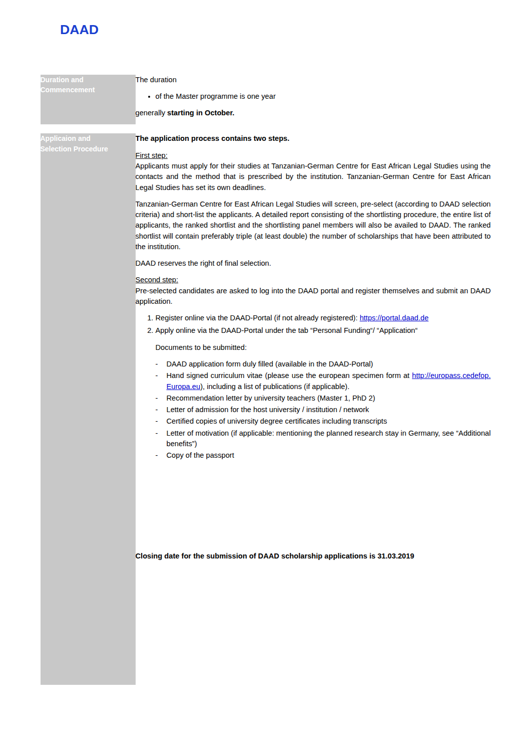DAAD
| Duration and Commencement | The duration of the Master programme is one year generally starting in October. |
| Applicaion and Selection Procedure | The application process contains two steps. First step: Applicants must apply for their studies at Tanzanian-German Centre for East African Legal Studies using the contacts and the method that is prescribed by the institution. Tanzanian-German Centre for East African Legal Studies has set its own deadlines. Tanzanian-German Centre for East African Legal Studies will screen, pre-select (according to DAAD selection criteria) and short-list the applicants. A detailed report consisting of the shortlisting procedure, the entire list of applicants, the ranked shortlist and the shortlisting panel members will also be availed to DAAD. The ranked shortlist will contain preferably triple (at least double) the number of scholarships that have been attributed to the institution. DAAD reserves the right of final selection. Second step: Pre-selected candidates are asked to log into the DAAD portal and register themselves and submit an DAAD application. Register online via the DAAD-Portal (if not already registered): https://portal.daad.de Apply online via the DAAD-Portal under the tab “Personal Funding“/ “Application“ Documents to be submitted: DAAD application form duly filled (available in the DAAD-Portal) Hand signed curriculum vitae (please use the european specimen form at http://europass.cedefop. Europa.eu ), including a list of publications (if applicable). Recommendation letter by university teachers (Master 1, PhD 2) Letter of admission for the host university / institution / network Certified copies of university degree certificates including transcripts Letter of motivation (if applicable: mentioning the planned research stay in Germany, see “Additional benefits”) Copy of the passport Closing date for the submission of DAAD scholarship applications is 31.03.2019 |